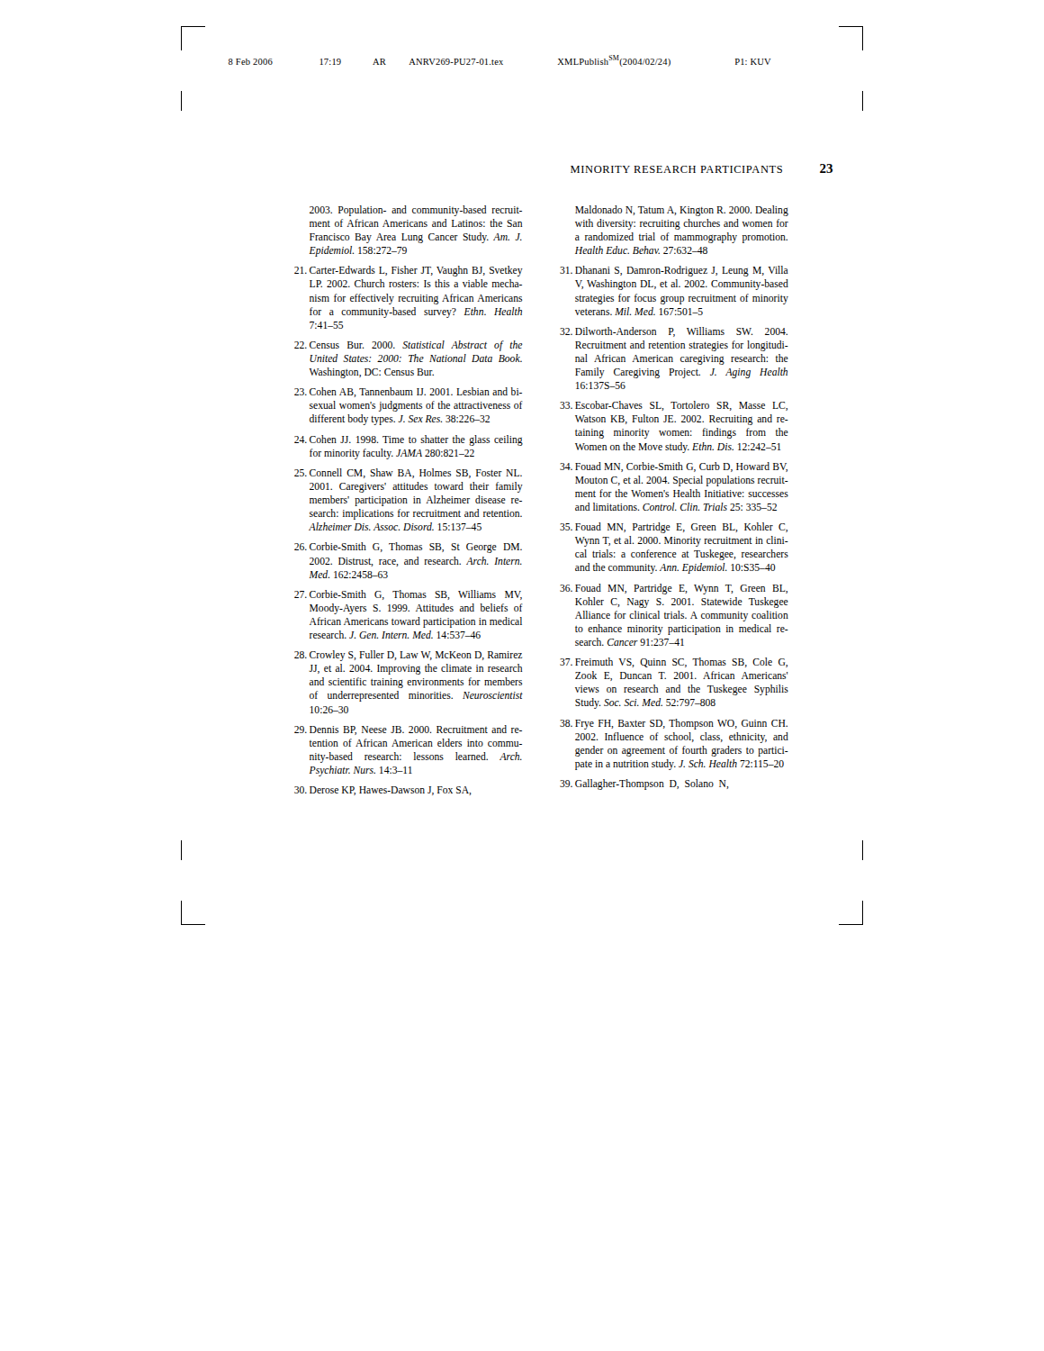8 Feb 200617:19 AR ANRV269-PU27-01.tex XMLPublishSM(2004/02/24) P1: KUV
MINORITY RESEARCH PARTICIPANTS23
2003. Population- and community-based recruitment of African Americans and Latinos: the San Francisco Bay Area Lung Cancer Study. Am. J. Epidemiol. 158:272–79
21. Carter-Edwards L, Fisher JT, Vaughn BJ, Svetkey LP. 2002. Church rosters: Is this a viable mechanism for effectively recruiting African Americans for a community-based survey? Ethn. Health 7:41–55
22. Census Bur. 2000. Statistical Abstract of the United States: 2000: The National Data Book. Washington, DC: Census Bur.
23. Cohen AB, Tannenbaum IJ. 2001. Lesbian and bisexual women's judgments of the attractiveness of different body types. J. Sex Res. 38:226–32
24. Cohen JJ. 1998. Time to shatter the glass ceiling for minority faculty. JAMA 280:821–22
25. Connell CM, Shaw BA, Holmes SB, Foster NL. 2001. Caregivers' attitudes toward their family members' participation in Alzheimer disease research: implications for recruitment and retention. Alzheimer Dis. Assoc. Disord. 15:137–45
26. Corbie-Smith G, Thomas SB, St George DM. 2002. Distrust, race, and research. Arch. Intern. Med. 162:2458–63
27. Corbie-Smith G, Thomas SB, Williams MV, Moody-Ayers S. 1999. Attitudes and beliefs of African Americans toward participation in medical research. J. Gen. Intern. Med. 14:537–46
28. Crowley S, Fuller D, Law W, McKeon D, Ramirez JJ, et al. 2004. Improving the climate in research and scientific training environments for members of underrepresented minorities. Neuroscientist 10:26–30
29. Dennis BP, Neese JB. 2000. Recruitment and retention of African American elders into community-based research: lessons learned. Arch. Psychiatr. Nurs. 14:3–11
30. Derose KP, Hawes-Dawson J, Fox SA,
Maldonado N, Tatum A, Kington R. 2000. Dealing with diversity: recruiting churches and women for a randomized trial of mammography promotion. Health Educ. Behav. 27:632–48
31. Dhanani S, Damron-Rodriguez J, Leung M, Villa V, Washington DL, et al. 2002. Community-based strategies for focus group recruitment of minority veterans. Mil. Med. 167:501–5
32. Dilworth-Anderson P, Williams SW. 2004. Recruitment and retention strategies for longitudinal African American caregiving research: the Family Caregiving Project. J. Aging Health 16:137S–56
33. Escobar-Chaves SL, Tortolero SR, Masse LC, Watson KB, Fulton JE. 2002. Recruiting and retaining minority women: findings from the Women on the Move study. Ethn. Dis. 12:242–51
34. Fouad MN, Corbie-Smith G, Curb D, Howard BV, Mouton C, et al. 2004. Special populations recruitment for the Women's Health Initiative: successes and limitations. Control. Clin. Trials 25: 335–52
35. Fouad MN, Partridge E, Green BL, Kohler C, Wynn T, et al. 2000. Minority recruitment in clinical trials: a conference at Tuskegee, researchers and the community. Ann. Epidemiol. 10:S35–40
36. Fouad MN, Partridge E, Wynn T, Green BL, Kohler C, Nagy S. 2001. Statewide Tuskegee Alliance for clinical trials. A community coalition to enhance minority participation in medical research. Cancer 91:237–41
37. Freimuth VS, Quinn SC, Thomas SB, Cole G, Zook E, Duncan T. 2001. African Americans' views on research and the Tuskegee Syphilis Study. Soc. Sci. Med. 52:797–808
38. Frye FH, Baxter SD, Thompson WO, Guinn CH. 2002. Influence of school, class, ethnicity, and gender on agreement of fourth graders to participate in a nutrition study. J. Sch. Health 72:115–20
39. Gallagher-Thompson D, Solano N,